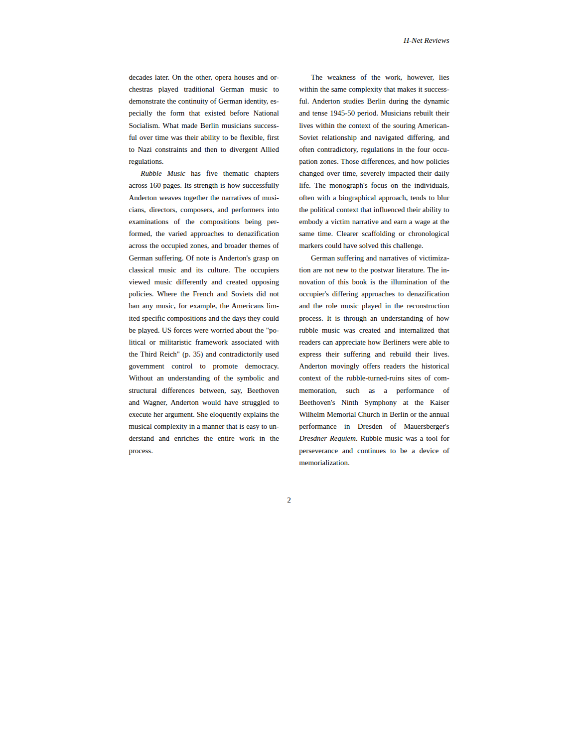H-Net Reviews
decades later. On the other, opera houses and orchestras played traditional German music to demonstrate the continuity of German identity, especially the form that existed before National Socialism. What made Berlin musicians successful over time was their ability to be flexible, first to Nazi constraints and then to divergent Allied regulations.
Rubble Music has five thematic chapters across 160 pages. Its strength is how successfully Anderton weaves together the narratives of musicians, directors, composers, and performers into examinations of the compositions being performed, the varied approaches to denazification across the occupied zones, and broader themes of German suffering. Of note is Anderton's grasp on classical music and its culture. The occupiers viewed music differently and created opposing policies. Where the French and Soviets did not ban any music, for example, the Americans limited specific compositions and the days they could be played. US forces were worried about the "political or militaristic framework associated with the Third Reich" (p. 35) and contradictorily used government control to promote democracy. Without an understanding of the symbolic and structural differences between, say, Beethoven and Wagner, Anderton would have struggled to execute her argument. She eloquently explains the musical complexity in a manner that is easy to understand and enriches the entire work in the process.
The weakness of the work, however, lies within the same complexity that makes it successful. Anderton studies Berlin during the dynamic and tense 1945-50 period. Musicians rebuilt their lives within the context of the souring American-Soviet relationship and navigated differing, and often contradictory, regulations in the four occupation zones. Those differences, and how policies changed over time, severely impacted their daily life. The monograph's focus on the individuals, often with a biographical approach, tends to blur the political context that influenced their ability to embody a victim narrative and earn a wage at the same time. Clearer scaffolding or chronological markers could have solved this challenge.
German suffering and narratives of victimization are not new to the postwar literature. The innovation of this book is the illumination of the occupier's differing approaches to denazification and the role music played in the reconstruction process. It is through an understanding of how rubble music was created and internalized that readers can appreciate how Berliners were able to express their suffering and rebuild their lives. Anderton movingly offers readers the historical context of the rubble-turned-ruins sites of commemoration, such as a performance of Beethoven's Ninth Symphony at the Kaiser Wilhelm Memorial Church in Berlin or the annual performance in Dresden of Mauersberger's Dresdner Requiem. Rubble music was a tool for perseverance and continues to be a device of memorialization.
2